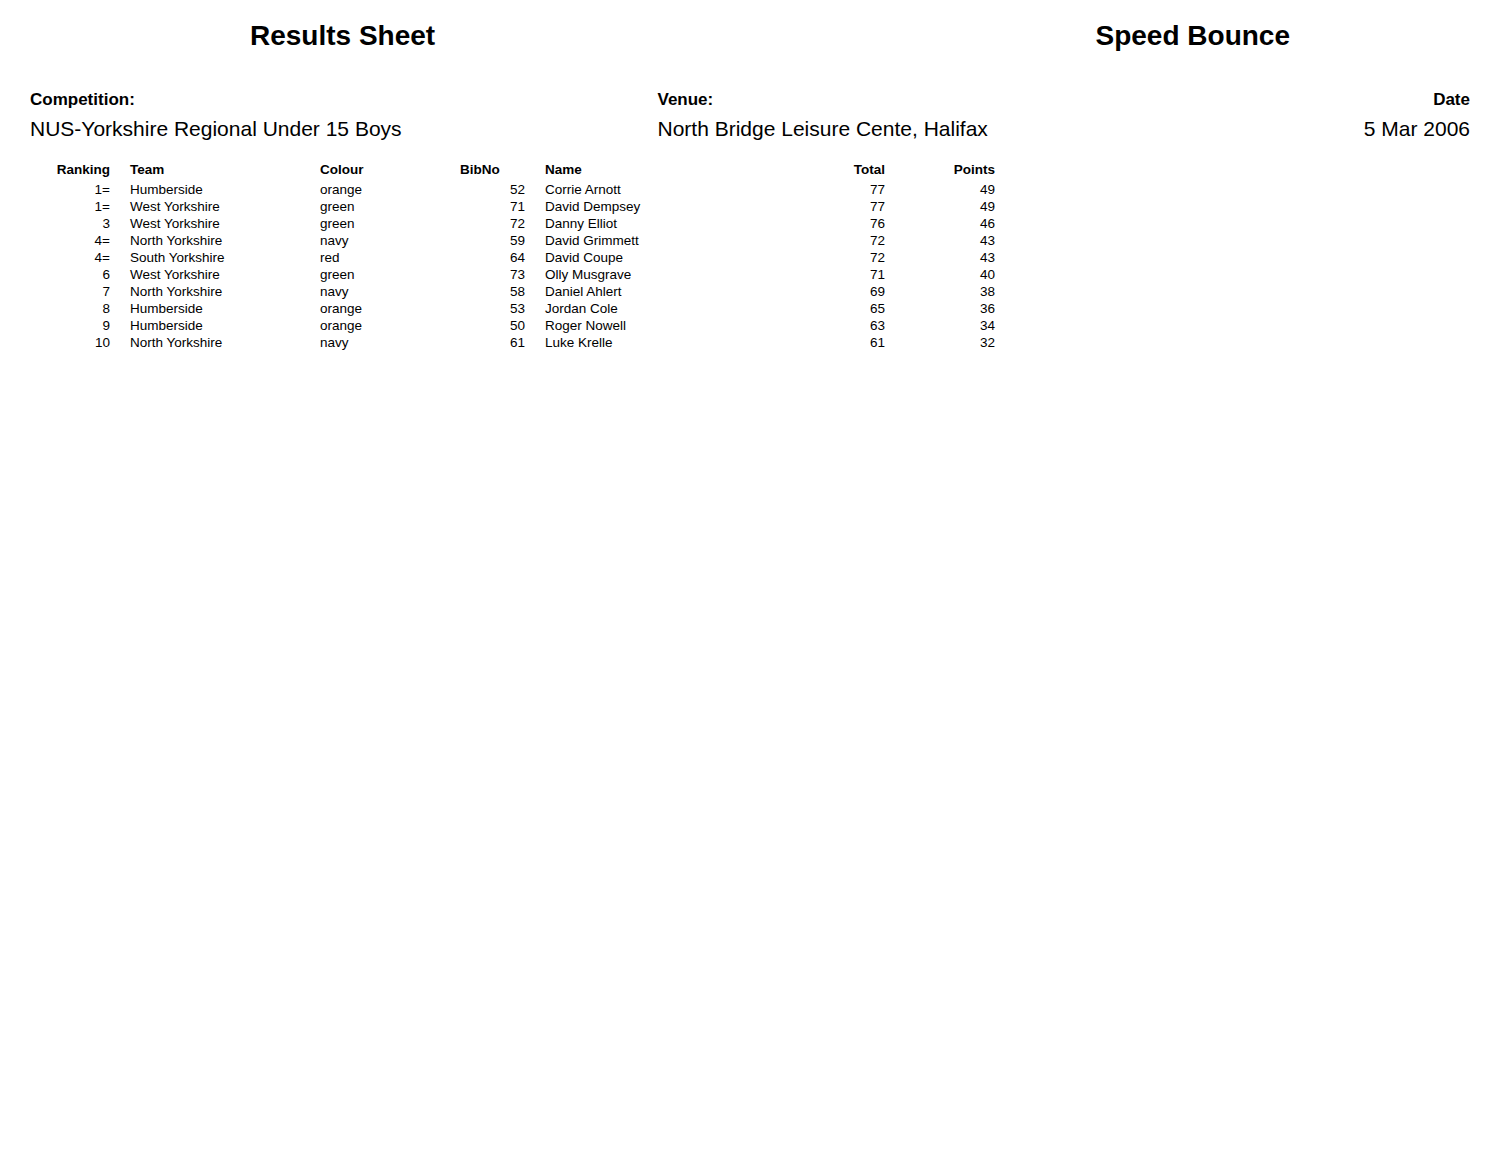Results Sheet
Speed Bounce
Competition:
NUS-Yorkshire Regional Under 15 Boys
Venue:
North Bridge Leisure Cente, Halifax
Date
5 Mar 2006
| Ranking | Team | Colour | BibNo | Name | Total | Points |
| --- | --- | --- | --- | --- | --- | --- |
| 1= | Humberside | orange | 52 | Corrie Arnott | 77 | 49 |
| 1= | West Yorkshire | green | 71 | David Dempsey | 77 | 49 |
| 3 | West Yorkshire | green | 72 | Danny Elliot | 76 | 46 |
| 4= | North Yorkshire | navy | 59 | David Grimmett | 72 | 43 |
| 4= | South Yorkshire | red | 64 | David Coupe | 72 | 43 |
| 6 | West Yorkshire | green | 73 | Olly Musgrave | 71 | 40 |
| 7 | North Yorkshire | navy | 58 | Daniel Ahlert | 69 | 38 |
| 8 | Humberside | orange | 53 | Jordan Cole | 65 | 36 |
| 9 | Humberside | orange | 50 | Roger Nowell | 63 | 34 |
| 10 | North Yorkshire | navy | 61 | Luke Krelle | 61 | 32 |